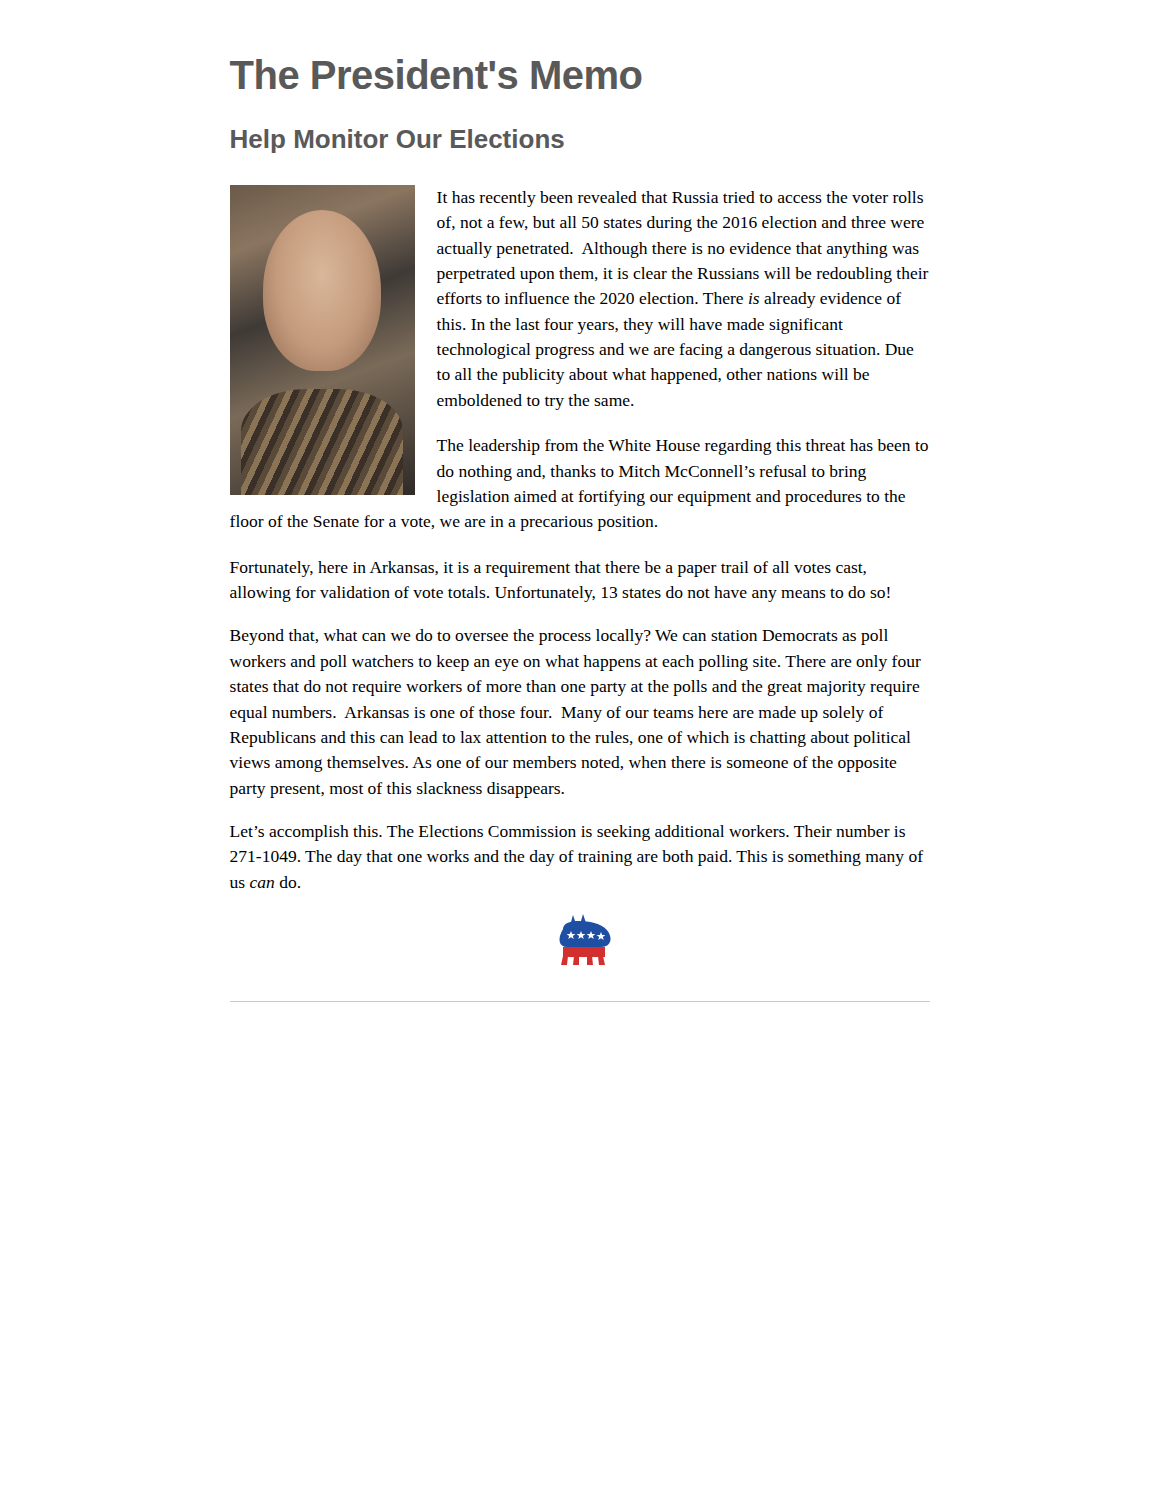The President's Memo
Help Monitor Our Elections
It has recently been revealed that Russia tried to access the voter rolls of, not a few, but all 50 states during the 2016 election and three were actually penetrated. Although there is no evidence that anything was perpetrated upon them, it is clear the Russians will be redoubling their efforts to influence the 2020 election. There is already evidence of this. In the last four years, they will have made significant technological progress and we are facing a dangerous situation. Due to all the publicity about what happened, other nations will be emboldened to try the same.
The leadership from the White House regarding this threat has been to do nothing and, thanks to Mitch McConnell’s refusal to bring legislation aimed at fortifying our equipment and procedures to the floor of the Senate for a vote, we are in a precarious position.
Fortunately, here in Arkansas, it is a requirement that there be a paper trail of all votes cast, allowing for validation of vote totals. Unfortunately, 13 states do not have any means to do so!
Beyond that, what can we do to oversee the process locally? We can station Democrats as poll workers and poll watchers to keep an eye on what happens at each polling site. There are only four states that do not require workers of more than one party at the polls and the great majority require equal numbers. Arkansas is one of those four. Many of our teams here are made up solely of Republicans and this can lead to lax attention to the rules, one of which is chatting about political views among themselves. As one of our members noted, when there is someone of the opposite party present, most of this slackness disappears.
Let’s accomplish this. The Elections Commission is seeking additional workers. Their number is 271-1049. The day that one works and the day of training are both paid. This is something many of us can do.